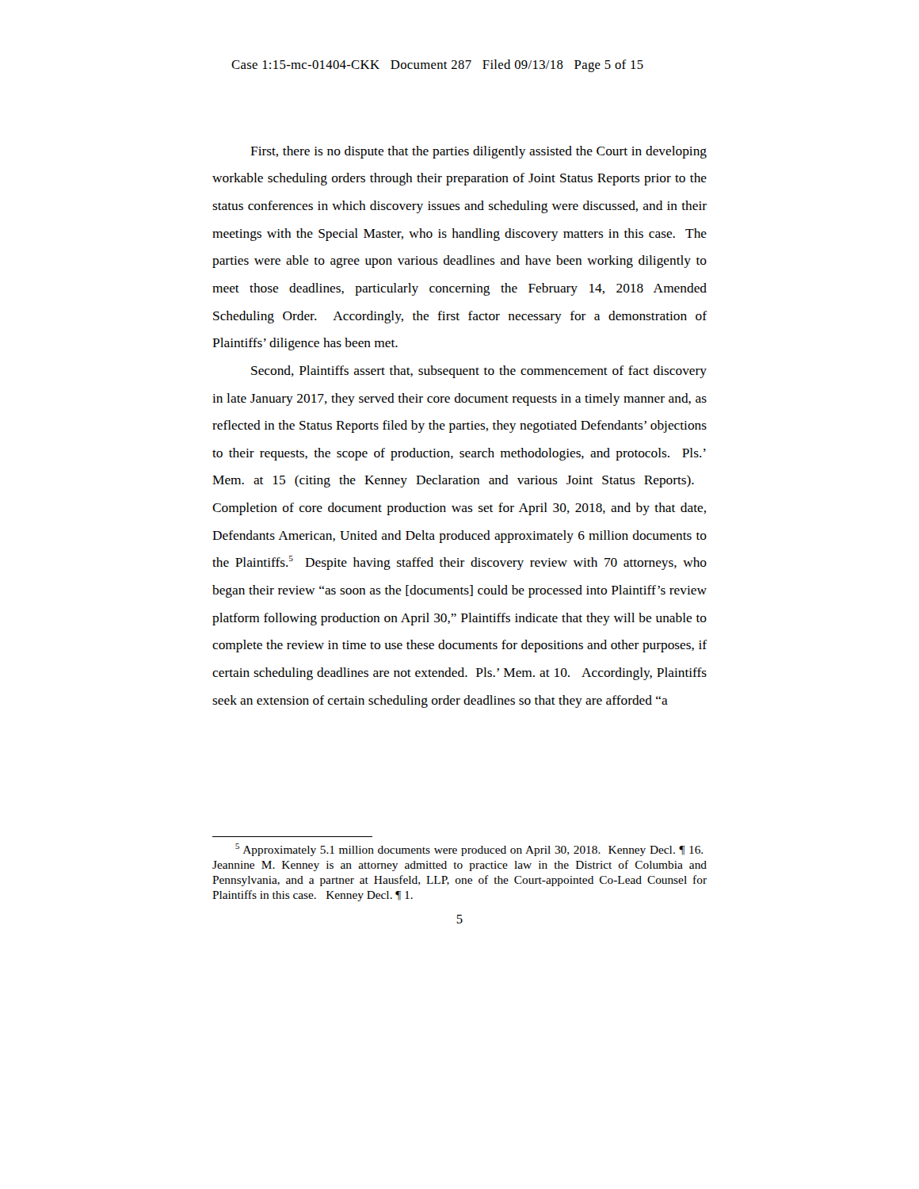Case 1:15-mc-01404-CKK Document 287 Filed 09/13/18 Page 5 of 15
First, there is no dispute that the parties diligently assisted the Court in developing workable scheduling orders through their preparation of Joint Status Reports prior to the status conferences in which discovery issues and scheduling were discussed, and in their meetings with the Special Master, who is handling discovery matters in this case. The parties were able to agree upon various deadlines and have been working diligently to meet those deadlines, particularly concerning the February 14, 2018 Amended Scheduling Order. Accordingly, the first factor necessary for a demonstration of Plaintiffs’ diligence has been met.
Second, Plaintiffs assert that, subsequent to the commencement of fact discovery in late January 2017, they served their core document requests in a timely manner and, as reflected in the Status Reports filed by the parties, they negotiated Defendants’ objections to their requests, the scope of production, search methodologies, and protocols. Pls.’ Mem. at 15 (citing the Kenney Declaration and various Joint Status Reports). Completion of core document production was set for April 30, 2018, and by that date, Defendants American, United and Delta produced approximately 6 million documents to the Plaintiffs.5 Despite having staffed their discovery review with 70 attorneys, who began their review “as soon as the [documents] could be processed into Plaintiff’s review platform following production on April 30,” Plaintiffs indicate that they will be unable to complete the review in time to use these documents for depositions and other purposes, if certain scheduling deadlines are not extended. Pls.’ Mem. at 10. Accordingly, Plaintiffs seek an extension of certain scheduling order deadlines so that they are afforded “a
5 Approximately 5.1 million documents were produced on April 30, 2018. Kenney Decl. ¶ 16. Jeannine M. Kenney is an attorney admitted to practice law in the District of Columbia and Pennsylvania, and a partner at Hausfeld, LLP, one of the Court-appointed Co-Lead Counsel for Plaintiffs in this case. Kenney Decl. ¶ 1.
5